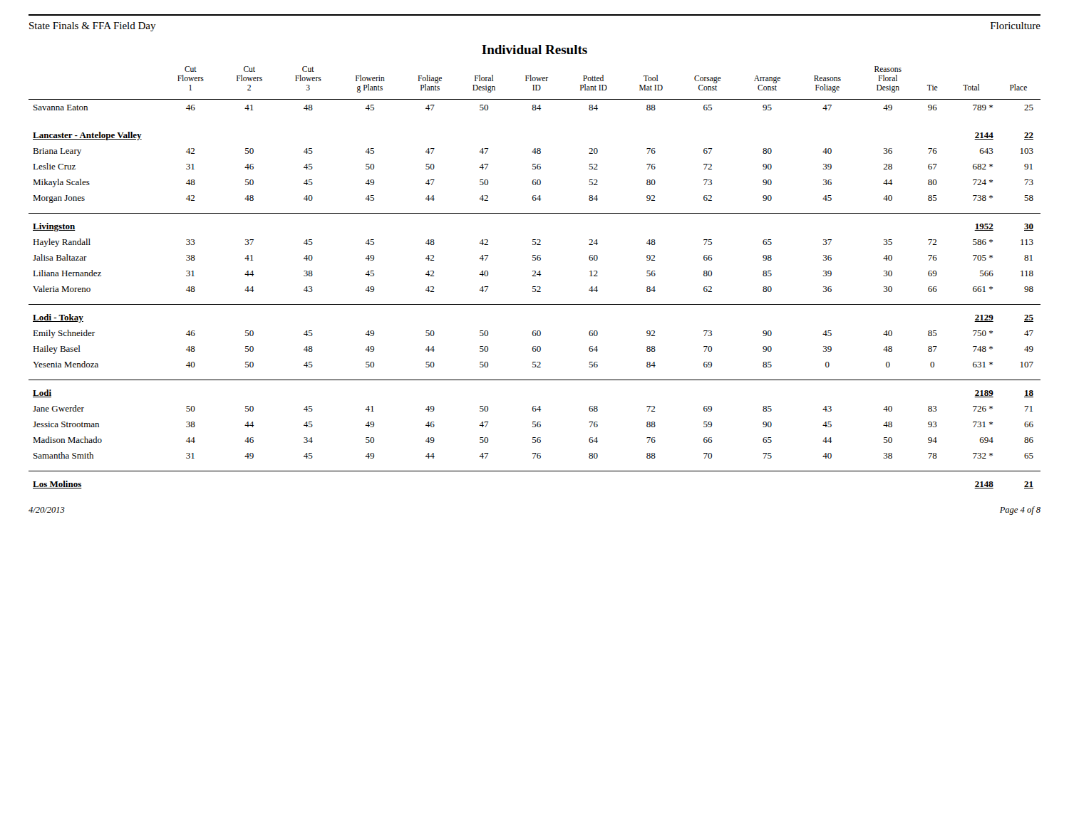State Finals & FFA Field Day
Floriculture
Individual Results
| | Cut Flowers 1 | Cut Flowers 2 | Cut Flowers 3 | Flowerin g Plants | Foliage Plants | Floral Design | Flower ID | Potted Plant ID | Tool Mat ID | Corsage Const | Arrange Const | Reasons Foliage | Reasons Floral Design | Tie | Total | Place |
| --- | --- | --- | --- | --- | --- | --- | --- | --- | --- | --- | --- | --- | --- | --- | --- | --- |
| Savanna Eaton | 46 | 41 | 48 | 45 | 47 | 50 | 84 | 84 | 88 | 65 | 95 | 47 | 49 | 96 | 789 * | 25 |
| Lancaster - Antelope Valley | | 2144 | 22 |
| Briana Leary | 42 | 50 | 45 | 45 | 47 | 47 | 48 | 20 | 76 | 67 | 80 | 40 | 36 | 76 | 643 | 103 |
| Leslie Cruz | 31 | 46 | 45 | 50 | 50 | 47 | 56 | 52 | 76 | 72 | 90 | 39 | 28 | 67 | 682 * | 91 |
| Mikayla Scales | 48 | 50 | 45 | 49 | 47 | 50 | 60 | 52 | 80 | 73 | 90 | 36 | 44 | 80 | 724 * | 73 |
| Morgan Jones | 42 | 48 | 40 | 45 | 44 | 42 | 64 | 84 | 92 | 62 | 90 | 45 | 40 | 85 | 738 * | 58 |
| Livingston | | 1952 | 30 |
| Hayley Randall | 33 | 37 | 45 | 45 | 48 | 42 | 52 | 24 | 48 | 75 | 65 | 37 | 35 | 72 | 586 * | 113 |
| Jalisa Baltazar | 38 | 41 | 40 | 49 | 42 | 47 | 56 | 60 | 92 | 66 | 98 | 36 | 40 | 76 | 705 * | 81 |
| Liliana Hernandez | 31 | 44 | 38 | 45 | 42 | 40 | 24 | 12 | 56 | 80 | 85 | 39 | 30 | 69 | 566 | 118 |
| Valeria Moreno | 48 | 44 | 43 | 49 | 42 | 47 | 52 | 44 | 84 | 62 | 80 | 36 | 30 | 66 | 661 * | 98 |
| Lodi - Tokay | | 2129 | 25 |
| Emily Schneider | 46 | 50 | 45 | 49 | 50 | 50 | 60 | 60 | 92 | 73 | 90 | 45 | 40 | 85 | 750 * | 47 |
| Hailey Basel | 48 | 50 | 48 | 49 | 44 | 50 | 60 | 64 | 88 | 70 | 90 | 39 | 48 | 87 | 748 * | 49 |
| Yesenia Mendoza | 40 | 50 | 45 | 50 | 50 | 50 | 52 | 56 | 84 | 69 | 85 | 0 | 0 | 0 | 631 * | 107 |
| Lodi | | 2189 | 18 |
| Jane Gwerder | 50 | 50 | 45 | 41 | 49 | 50 | 64 | 68 | 72 | 69 | 85 | 43 | 40 | 83 | 726 * | 71 |
| Jessica Strootman | 38 | 44 | 45 | 49 | 46 | 47 | 56 | 76 | 88 | 59 | 90 | 45 | 48 | 93 | 731 * | 66 |
| Madison Machado | 44 | 46 | 34 | 50 | 49 | 50 | 56 | 64 | 76 | 66 | 65 | 44 | 50 | 94 | 694 | 86 |
| Samantha Smith | 31 | 49 | 45 | 49 | 44 | 47 | 76 | 80 | 88 | 70 | 75 | 40 | 38 | 78 | 732 * | 65 |
| Los Molinos | | 2148 | 21 |
4/20/2013
Page 4 of 8